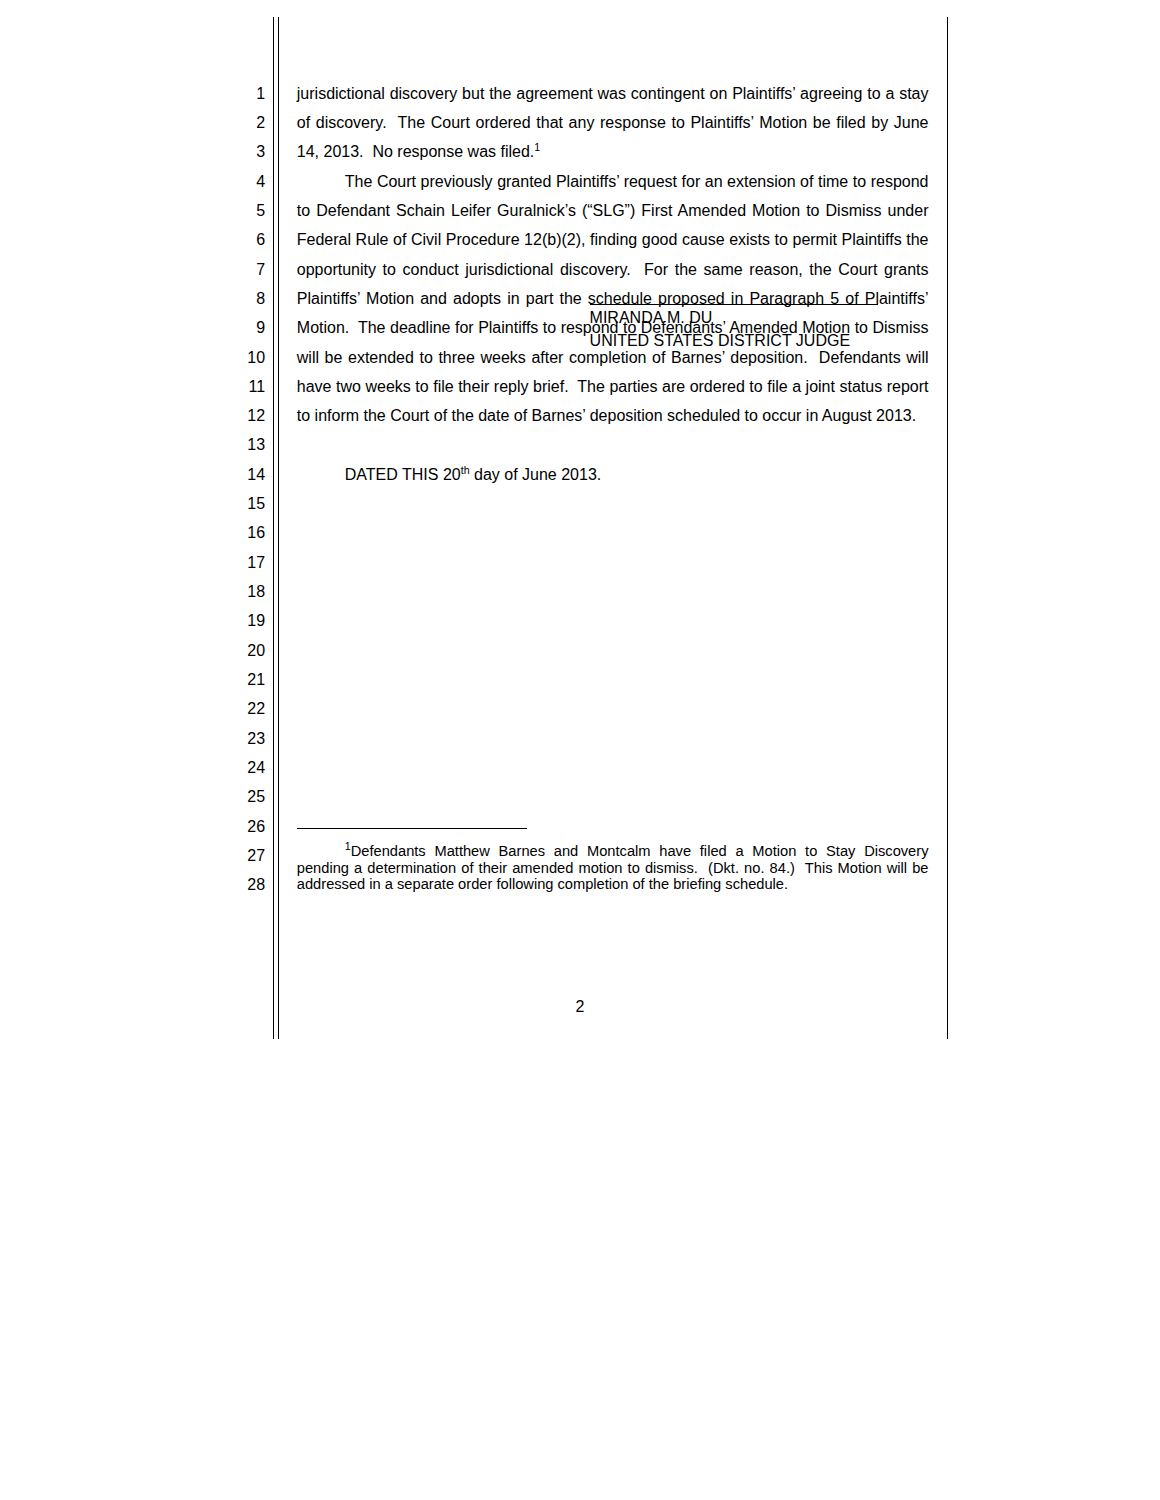1
2
3
4
5
6
7
8
9
10
11
12
13
14
15
16
17
18
19
20
21
22
23
24
25
26
27
28
jurisdictional discovery but the agreement was contingent on Plaintiffs’ agreeing to a stay of discovery. The Court ordered that any response to Plaintiffs’ Motion be filed by June 14, 2013. No response was filed.1
The Court previously granted Plaintiffs’ request for an extension of time to respond to Defendant Schain Leifer Guralnick’s (“SLG”) First Amended Motion to Dismiss under Federal Rule of Civil Procedure 12(b)(2), finding good cause exists to permit Plaintiffs the opportunity to conduct jurisdictional discovery. For the same reason, the Court grants Plaintiffs’ Motion and adopts in part the schedule proposed in Paragraph 5 of Plaintiffs’ Motion. The deadline for Plaintiffs to respond to Defendants’ Amended Motion to Dismiss will be extended to three weeks after completion of Barnes’ deposition. Defendants will have two weeks to file their reply brief. The parties are ordered to file a joint status report to inform the Court of the date of Barnes’ deposition scheduled to occur in August 2013.
DATED THIS 20th day of June 2013.
 
MIRANDA M. DU
UNITED STATES DISTRICT JUDGE
1Defendants Matthew Barnes and Montcalm have filed a Motion to Stay Discovery pending a determination of their amended motion to dismiss. (Dkt. no. 84.) This Motion will be addressed in a separate order following completion of the briefing schedule.
2